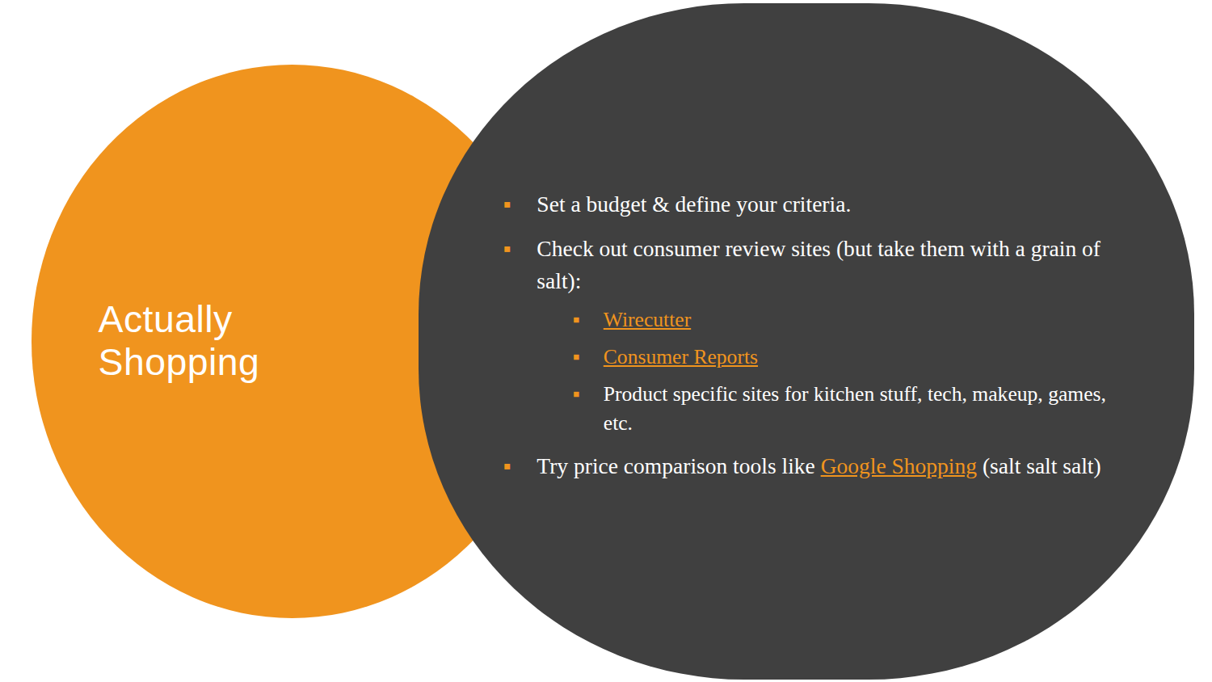Actually
Shopping
Set a budget & define your criteria.
Check out consumer review sites (but take them with a grain of salt):
Wirecutter
Consumer Reports
Product specific sites for kitchen stuff, tech, makeup, games, etc.
Try price comparison tools like Google Shopping (salt salt salt)